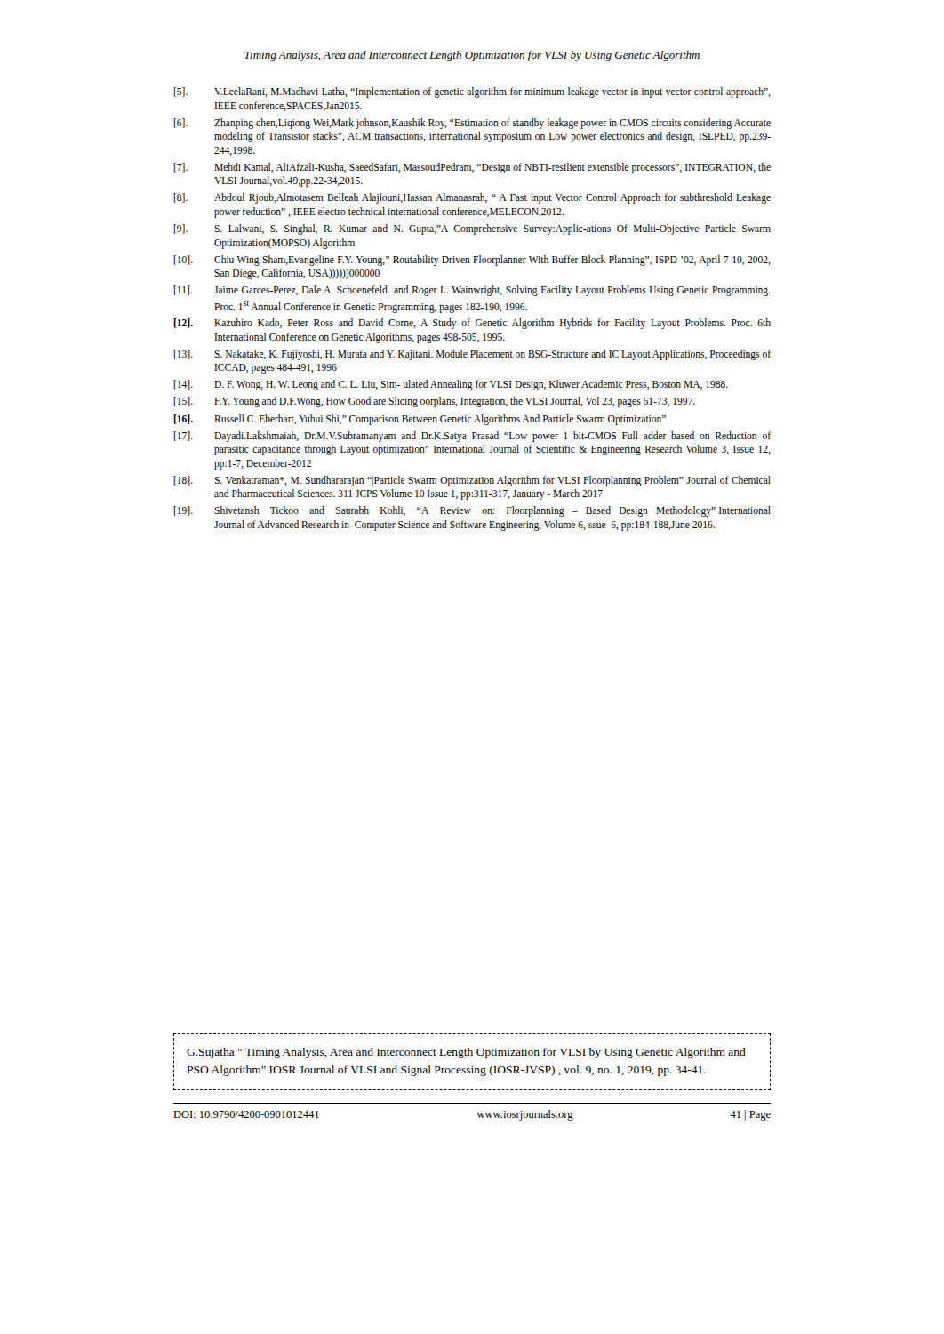Timing Analysis, Area and Interconnect Length Optimization for VLSI by Using Genetic Algorithm
| [5]. | V.LeelaRani, M.Madhavi Latha, “Implementation of genetic algorithm for minimum leakage vector in input vector control approach”, IEEE conference,SPACES,Jan2015. |
| [6]. | Zhanping chen,Liqiong Wei,Mark johnson,Kaushik Roy, “Estimation of standby leakage power in CMOS circuits considering Accurate modeling of Transistor stacks”, ACM transactions, international symposium on Low power electronics and design, ISLPED, pp.239-244,1998. |
| [7]. | Mehdi Kamal, AliAfzali-Kusha, SaeedSafari, MassoudPedram, “Design of NBTI-resilient extensible processors”, INTEGRATION, the VLSI Journal,vol.49,pp.22-34,2015. |
| [8]. | Abdoul Rjoub,Almotasem Belleah Alajlouni,Hassan Almanasrah, “ A Fast input Vector Control Approach for subthreshold Leakage power reduction” , IEEE electro technical international conference,MELECON,2012. |
| [9]. | S. Lalwani, S. Singhal, R. Kumar and N. Gupta,”A Comprehensive Survey:Applic-ations Of Multi-Objective Particle Swarm Optimization(MOPSO) Algorithm |
| [10]. | Chiu Wing Sham,Evangeline F.Y. Young,” Routability Driven Floorplanner With Buffer Block Planning”, ISPD ’02, April 7-10, 2002, San Diege, California, USA))))))000000 |
| [11]. | Jaime Garces-Perez, Dale A. Schoenefeld and Roger L. Wainwright, Solving Facility Layout Problems Using Genetic Programming. Proc. 1 st Annual Conference in Genetic Programming, pages 182-190, 1996. |
| [12]. | Kazuhiro Kado, Peter Ross and David Corne, A Study of Genetic Algorithm Hybrids for Facility Layout Problems. Proc. 6th International Conference on Genetic Algorithms, pages 498-505, 1995. |
| [13]. | S. Nakatake, K. Fujiyoshi, H. Murata and Y. Kajitani. Module Placement on BSG-Structure and IC Layout Applications, Proceedings of ICCAD, pages 484-491, 1996 |
| [14]. | D. F. Wong, H. W. Leong and C. L. Liu, Sim- ulated Annealing for VLSI Design, Kluwer Academic Press, Boston MA, 1988. |
| [15]. | F.Y. Young and D.F.Wong, How Good are Slicing oorplans, Integration, the VLSI Journal, Vol 23, pages 61-73, 1997. |
| [16]. | Russell C. Eberhart, Yuhui Shi,” Comparison Between Genetic Algorithms And Particle Swarm Optimization” |
| [17]. | Dayadi.Lakshmaiah, Dr.M.V.Subramanyam and Dr.K.Satya Prasad “Low power 1 bit-CMOS Full adder based on Reduction of parasitic capacitance through Layout optimization” International Journal of Scientific & Engineering Research Volume 3, Issue 12, pp:1-7, December-2012 |
| [18]. | S. Venkatraman*, M. Sundhararajan “/Particle Swarm Optimization Algorithm for VLSI Floorplanning Problem” Journal of Chemical and Pharmaceutical Sciences. 311 JCPS Volume 10 Issue 1, pp:311-317, January - March 2017 |
| [19]. | Shivetansh Tickoo and Saurabh Kohli, “A Review on: Floorplanning – Based Design Methodology” International Journal of Advanced Research in Computer Science and Software Engineering, Volume 6, ssue 6, pp:184-188,June 2016. |
G.Sujatha " Timing Analysis, Area and Interconnect Length Optimization for VLSI by Using Genetic Algorithm and PSO Algorithm" IOSR Journal of VLSI and Signal Processing (IOSR-JVSP) , vol. 9, no. 1, 2019, pp. 34-41.
DOI: 10.9790/4200-0901012441
www.iosrjournals.org
41 | Page